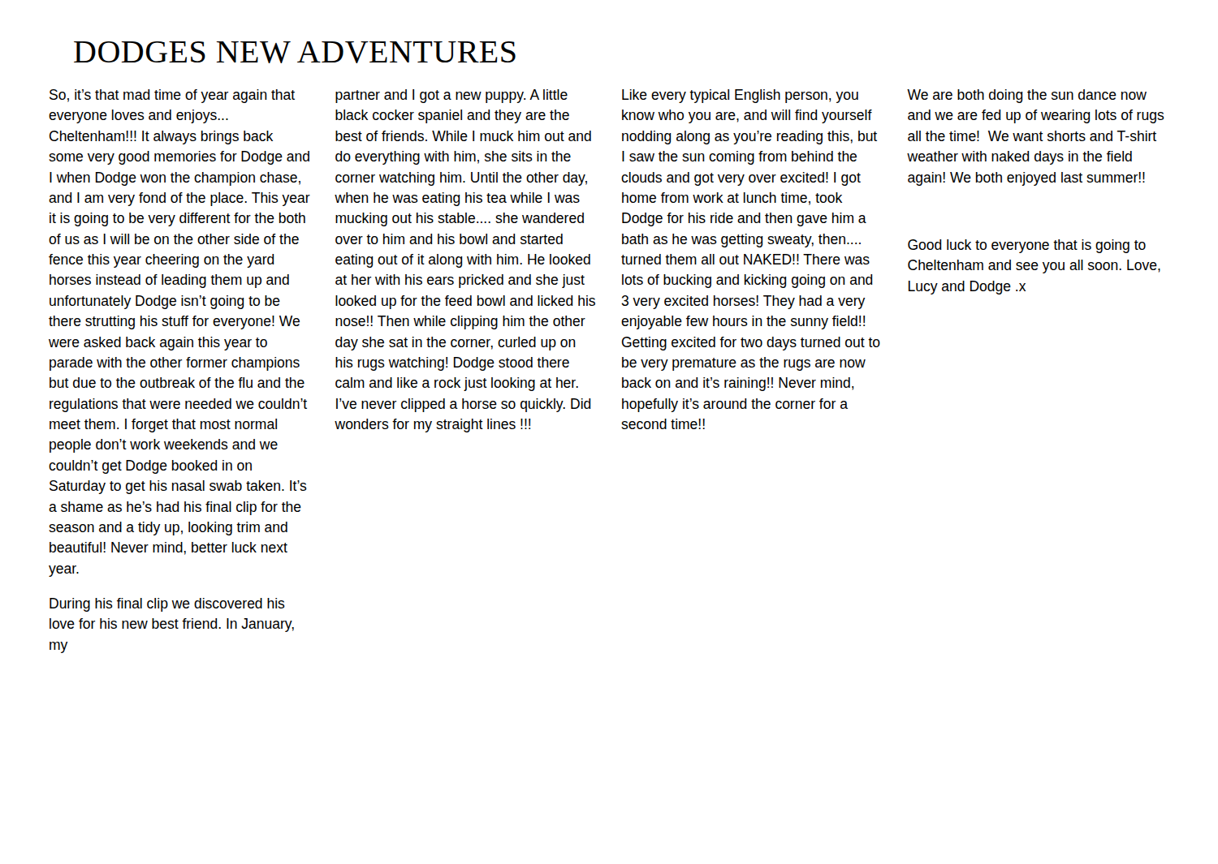Dodges New Adventures
So, it’s that mad time of year again that everyone loves and enjoys... Cheltenham!!! It always brings back some very good memories for Dodge and I when Dodge won the champion chase, and I am very fond of the place. This year it is going to be very different for the both of us as I will be on the other side of the fence this year cheering on the yard horses instead of leading them up and unfortunately Dodge isn’t going to be there strutting his stuff for everyone! We were asked back again this year to parade with the other former champions but due to the outbreak of the flu and the regulations that were needed we couldn’t meet them. I forget that most normal people don’t work weekends and we couldn’t get Dodge booked in on Saturday to get his nasal swab taken. It’s a shame as he’s had his final clip for the season and a tidy up, looking trim and beautiful! Never mind, better luck next year.
During his final clip we discovered his love for his new best friend. In January, my
partner and I got a new puppy. A little black cocker spaniel and they are the best of friends. While I muck him out and do everything with him, she sits in the corner watching him. Until the other day, when he was eating his tea while I was mucking out his stable.... she wandered over to him and his bowl and started eating out of it along with him. He looked at her with his ears pricked and she just looked up for the feed bowl and licked his nose!! Then while clipping him the other day she sat in the corner, curled up on his rugs watching! Dodge stood there calm and like a rock just looking at her. I’ve never clipped a horse so quickly. Did wonders for my straight lines !!!
Like every typical English person, you know who you are, and will find yourself nodding along as you’re reading this, but I saw the sun coming from behind the clouds and got very over excited! I got home from work at lunch time, took Dodge for his ride and then gave him a bath as he was getting sweaty, then.... turned them all out NAKED!! There was lots of bucking and kicking going on and 3 very excited horses! They had a very enjoyable few hours in the sunny field!! Getting excited for two days turned out to be very premature as the rugs are now back on and it’s raining!! Never mind, hopefully it’s around the corner for a second time!!
We are both doing the sun dance now and we are fed up of wearing lots of rugs all the time! We want shorts and T-shirt weather with naked days in the field again! We both enjoyed last summer!!
Good luck to everyone that is going to Cheltenham and see you all soon. Love, Lucy and Dodge .x